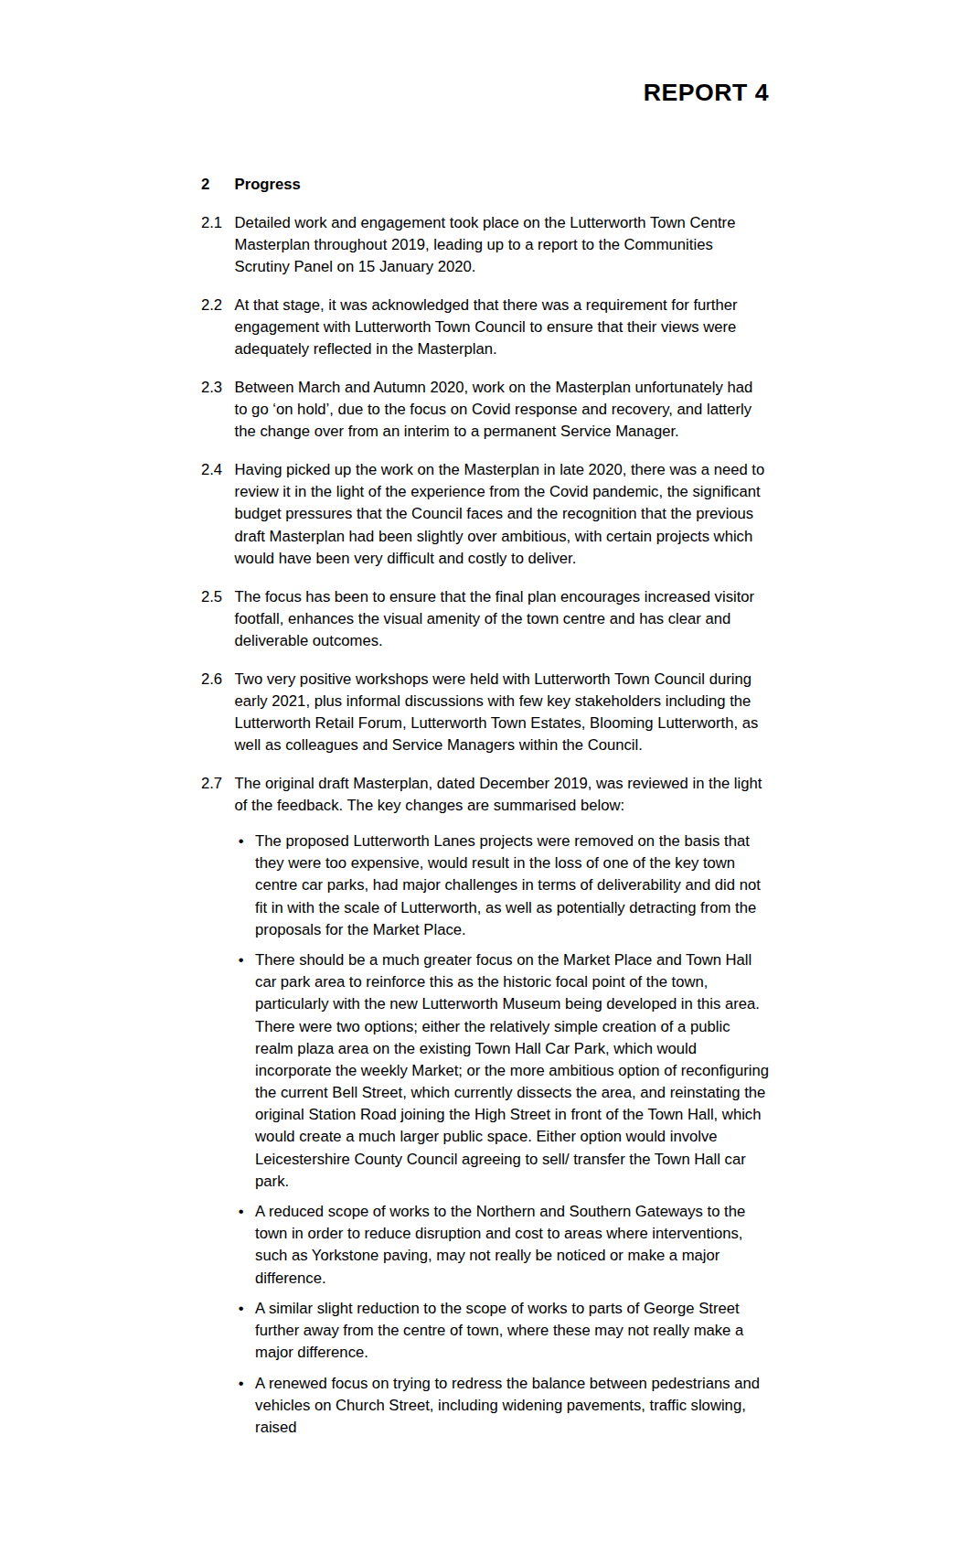REPORT 4
2 Progress
2.1 Detailed work and engagement took place on the Lutterworth Town Centre Masterplan throughout 2019, leading up to a report to the Communities Scrutiny Panel on 15 January 2020.
2.2 At that stage, it was acknowledged that there was a requirement for further engagement with Lutterworth Town Council to ensure that their views were adequately reflected in the Masterplan.
2.3 Between March and Autumn 2020, work on the Masterplan unfortunately had to go ‘on hold’, due to the focus on Covid response and recovery, and latterly the change over from an interim to a permanent Service Manager.
2.4 Having picked up the work on the Masterplan in late 2020, there was a need to review it in the light of the experience from the Covid pandemic, the significant budget pressures that the Council faces and the recognition that the previous draft Masterplan had been slightly over ambitious, with certain projects which would have been very difficult and costly to deliver.
2.5 The focus has been to ensure that the final plan encourages increased visitor footfall, enhances the visual amenity of the town centre and has clear and deliverable outcomes.
2.6 Two very positive workshops were held with Lutterworth Town Council during early 2021, plus informal discussions with few key stakeholders including the Lutterworth Retail Forum, Lutterworth Town Estates, Blooming Lutterworth, as well as colleagues and Service Managers within the Council.
2.7 The original draft Masterplan, dated December 2019, was reviewed in the light of the feedback. The key changes are summarised below:
The proposed Lutterworth Lanes projects were removed on the basis that they were too expensive, would result in the loss of one of the key town centre car parks, had major challenges in terms of deliverability and did not fit in with the scale of Lutterworth, as well as potentially detracting from the proposals for the Market Place.
There should be a much greater focus on the Market Place and Town Hall car park area to reinforce this as the historic focal point of the town, particularly with the new Lutterworth Museum being developed in this area. There were two options; either the relatively simple creation of a public realm plaza area on the existing Town Hall Car Park, which would incorporate the weekly Market; or the more ambitious option of reconfiguring the current Bell Street, which currently dissects the area, and reinstating the original Station Road joining the High Street in front of the Town Hall, which would create a much larger public space. Either option would involve Leicestershire County Council agreeing to sell/ transfer the Town Hall car park.
A reduced scope of works to the Northern and Southern Gateways to the town in order to reduce disruption and cost to areas where interventions, such as Yorkstone paving, may not really be noticed or make a major difference.
A similar slight reduction to the scope of works to parts of George Street further away from the centre of town, where these may not really make a major difference.
A renewed focus on trying to redress the balance between pedestrians and vehicles on Church Street, including widening pavements, traffic slowing, raised